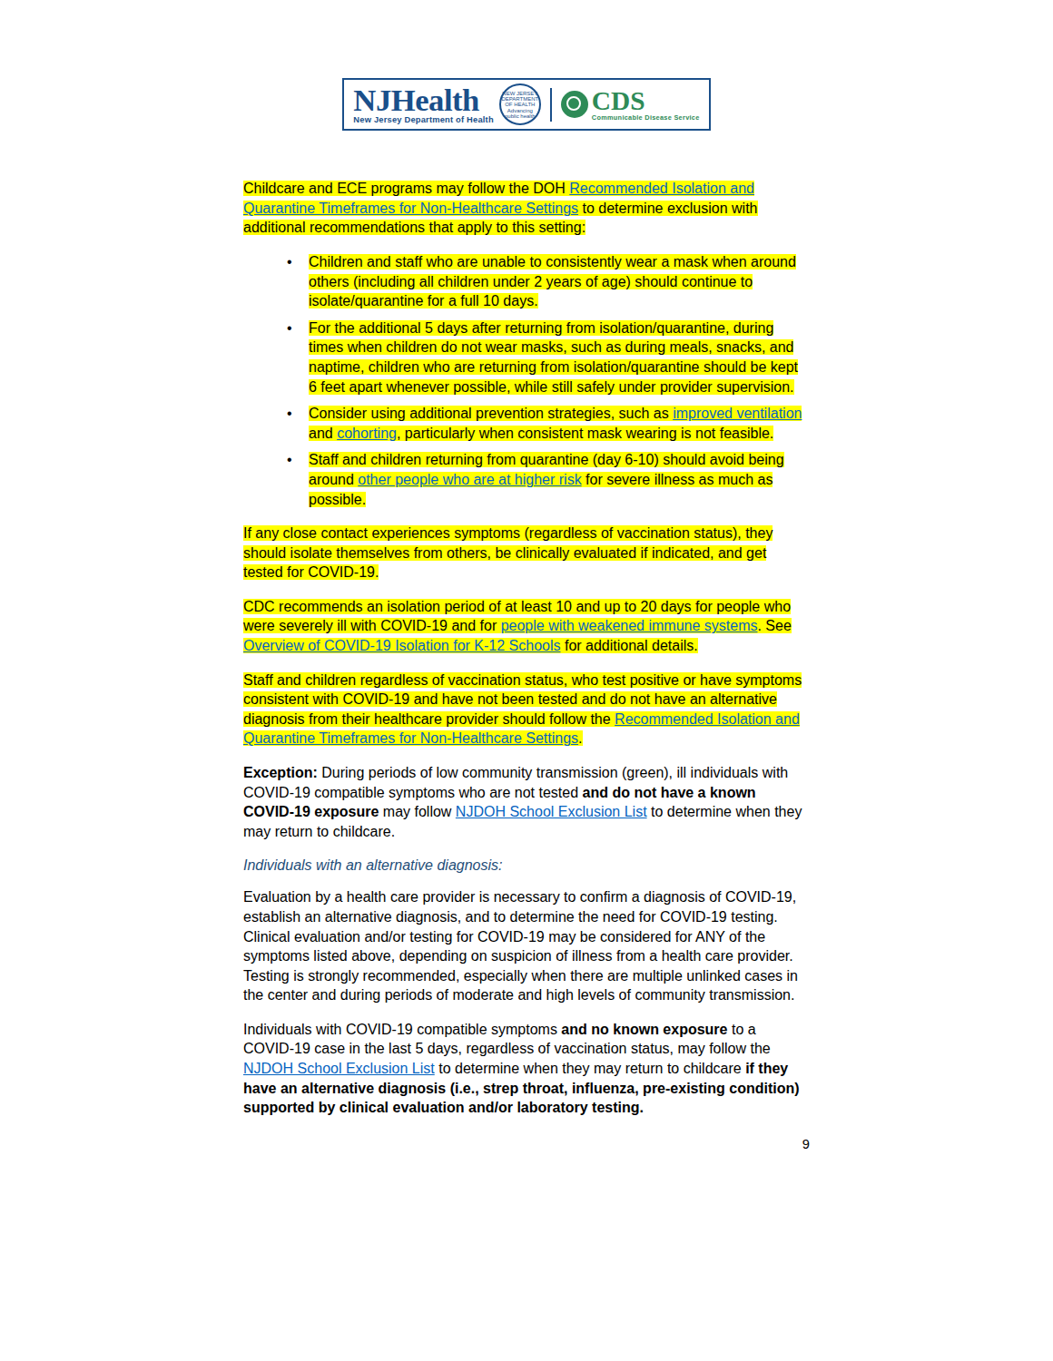NJHealth
New Jersey Department of Health
NEW JERSEY
DEPARTMENT
OF HEALTH
Advancing
public health
CDS
Communicable Disease Service
Childcare and ECE programs may follow the DOH Recommended Isolation and Quarantine Timeframes for Non-Healthcare Settings to determine exclusion with additional recommendations that apply to this setting:
Children and staff who are unable to consistently wear a mask when around others (including all children under 2 years of age) should continue to isolate/quarantine for a full 10 days.
For the additional 5 days after returning from isolation/quarantine, during times when children do not wear masks, such as during meals, snacks, and naptime, children who are returning from isolation/quarantine should be kept 6 feet apart whenever possible, while still safely under provider supervision.
Consider using additional prevention strategies, such as improved ventilation and cohorting, particularly when consistent mask wearing is not feasible.
Staff and children returning from quarantine (day 6-10) should avoid being around other people who are at higher risk for severe illness as much as possible.
If any close contact experiences symptoms (regardless of vaccination status), they should isolate themselves from others, be clinically evaluated if indicated, and get tested for COVID-19.
CDC recommends an isolation period of at least 10 and up to 20 days for people who were severely ill with COVID-19 and for people with weakened immune systems. See Overview of COVID-19 Isolation for K-12 Schools for additional details.
Staff and children regardless of vaccination status, who test positive or have symptoms consistent with COVID-19 and have not been tested and do not have an alternative diagnosis from their healthcare provider should follow the Recommended Isolation and Quarantine Timeframes for Non-Healthcare Settings.
Exception: During periods of low community transmission (green), ill individuals with COVID-19 compatible symptoms who are not tested and do not have a known COVID-19 exposure may follow NJDOH School Exclusion List to determine when they may return to childcare.
Individuals with an alternative diagnosis:
Evaluation by a health care provider is necessary to confirm a diagnosis of COVID-19, establish an alternative diagnosis, and to determine the need for COVID-19 testing. Clinical evaluation and/or testing for COVID-19 may be considered for ANY of the symptoms listed above, depending on suspicion of illness from a health care provider. Testing is strongly recommended, especially when there are multiple unlinked cases in the center and during periods of moderate and high levels of community transmission.
Individuals with COVID-19 compatible symptoms and no known exposure to a COVID-19 case in the last 5 days, regardless of vaccination status, may follow the NJDOH School Exclusion List to determine when they may return to childcare if they have an alternative diagnosis (i.e., strep throat, influenza, pre-existing condition) supported by clinical evaluation and/or laboratory testing.
9